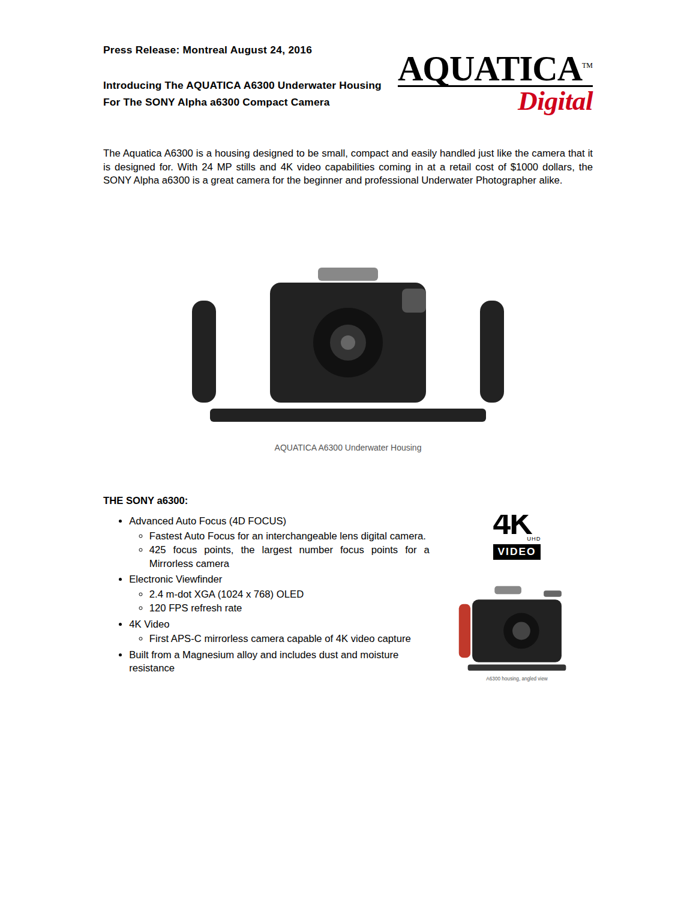Press Release: Montreal August 24, 2016
AQUATICATM Digital
Introducing The AQUATICA A6300 Underwater Housing
For The SONY Alpha a6300 Compact Camera
The Aquatica A6300 is a housing designed to be small, compact and easily handled just like the camera that it is designed for. With 24 MP stills and 4K video capabilities coming in at a retail cost of $1000 dollars, the SONY Alpha a6300 is a great camera for the beginner and professional Underwater Photographer alike.
THE SONY a6300:
4K UHD VIDEO
Advanced Auto Focus (4D FOCUS)
Fastest Auto Focus for an interchangeable lens digital camera.
425 focus points, the largest number focus points for a Mirrorless camera
Electronic Viewfinder
2.4 m-dot XGA (1024 x 768) OLED
120 FPS refresh rate
4K Video
First APS-C mirrorless camera capable of 4K video capture
Built from a Magnesium alloy and includes dust and moisture resistance